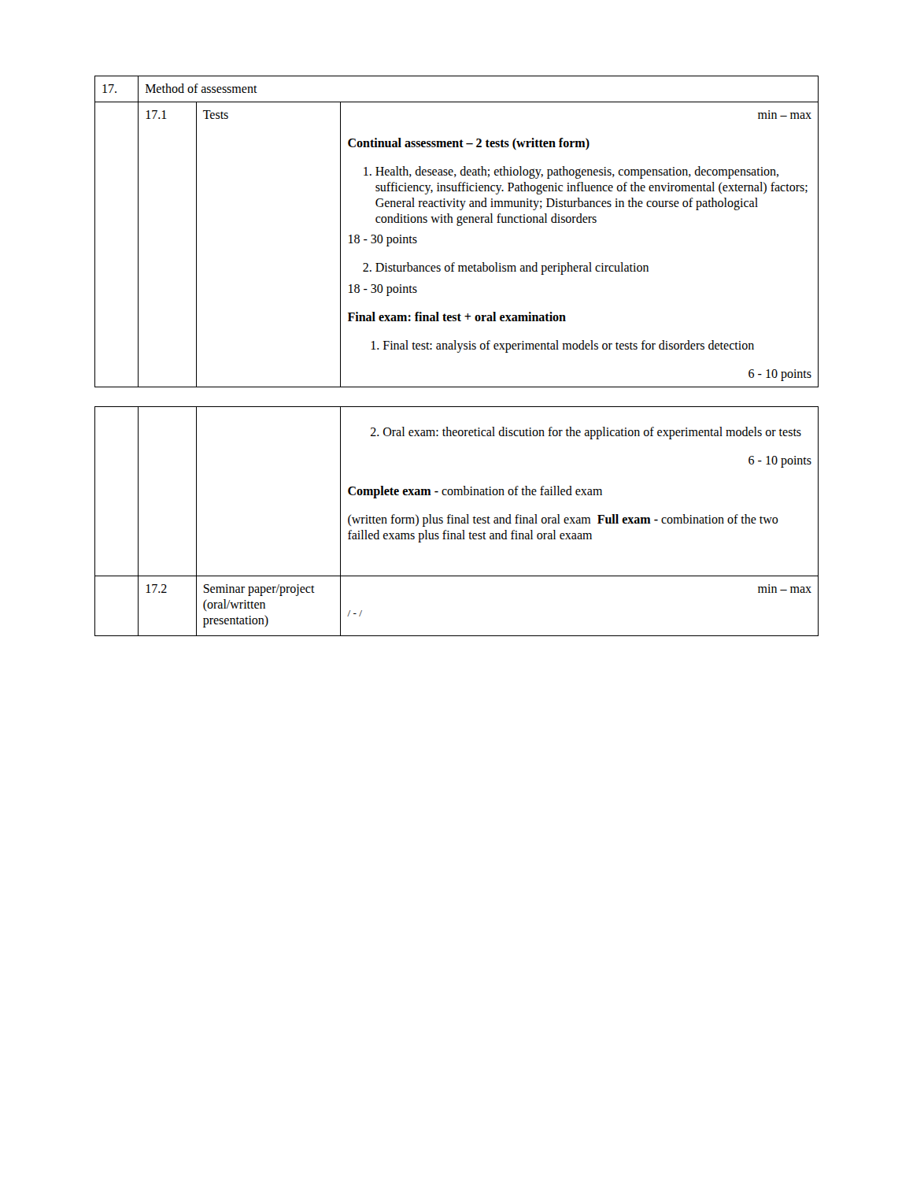| 17. | Method of assessment |
| | 17.1 | Tests | min – max Continual assessment – 2 tests (written form) Health, desease, death; ethiology, pathogenesis, compensation, decompensation, sufficiency, insufficiency. Pathogenic influence of the enviromental (external) factors; General reactivity and immunity; Disturbances in the course of pathological conditions with general functional disorders 18 - 30 points Disturbances of metabolism and peripheral circulation 18 - 30 points Final exam: final test + oral examination 1. Final test: analysis of experimental models or tests for disorders detection 6 - 10 points |
| | | | 2. Oral exam: theoretical discution for the application of experimental models or tests 6 - 10 points Complete exam - combination of the failled exam (written form) plus final test and final oral exam Full exam - combination of the two failled exams plus final test and final oral exaam |
| | 17.2 | Seminar paper/project (oral/written presentation) | min – max / - / |